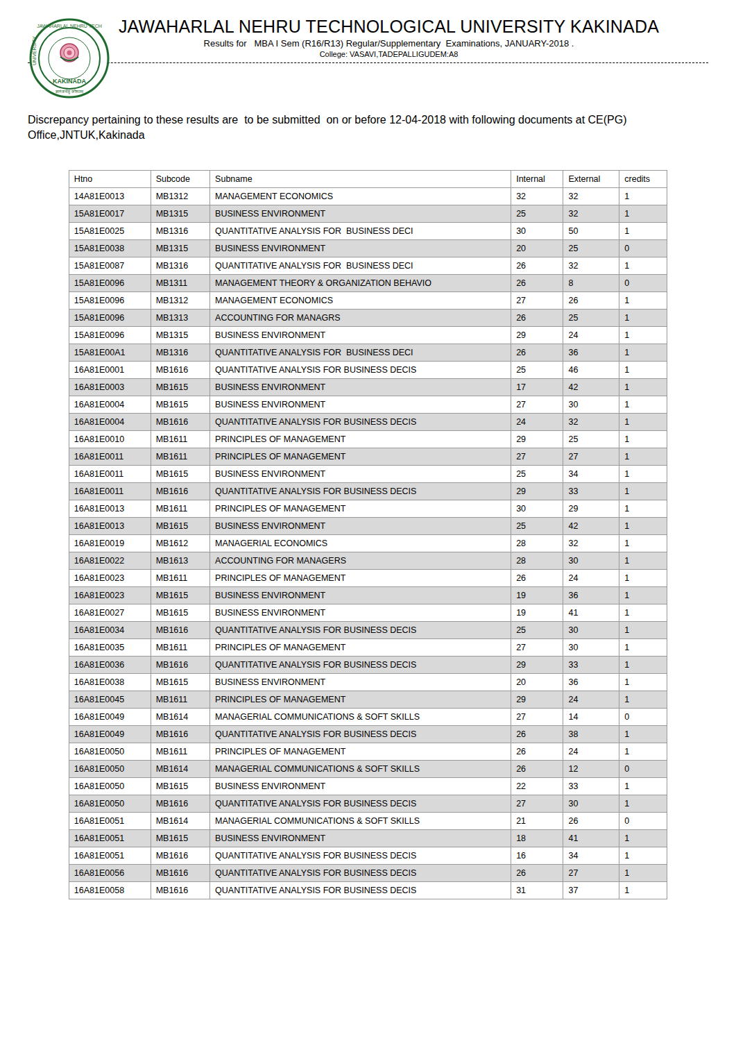JAWAHARLAL NEHRU TECH UNIVERSITY KAKINADA ज्ञानं कर्मसु कौशलम्
JAWAHARLAL NEHRU TECHNOLOGICAL UNIVERSITY KAKINADA
Results for MBA I Sem (R16/R13) Regular/Supplementary Examinations, JANUARY-2018 .
College: VASAVI,TADEPALLIGUDEM:A8
Discrepancy pertaining to these results are to be submitted on or before 12-04-2018 with following documents at CE(PG) Office,JNTUK,Kakinada
| Htno | Subcode | Subname | Internal | External | credits |
| --- | --- | --- | --- | --- | --- |
| 14A81E0013 | MB1312 | MANAGEMENT ECONOMICS | 32 | 32 | 1 |
| 15A81E0017 | MB1315 | BUSINESS ENVIRONMENT | 25 | 32 | 1 |
| 15A81E0025 | MB1316 | QUANTITATIVE ANALYSIS FOR BUSINESS DECI | 30 | 50 | 1 |
| 15A81E0038 | MB1315 | BUSINESS ENVIRONMENT | 20 | 25 | 0 |
| 15A81E0087 | MB1316 | QUANTITATIVE ANALYSIS FOR BUSINESS DECI | 26 | 32 | 1 |
| 15A81E0096 | MB1311 | MANAGEMENT THEORY & ORGANIZATION BEHAVIO | 26 | 8 | 0 |
| 15A81E0096 | MB1312 | MANAGEMENT ECONOMICS | 27 | 26 | 1 |
| 15A81E0096 | MB1313 | ACCOUNTING FOR MANAGRS | 26 | 25 | 1 |
| 15A81E0096 | MB1315 | BUSINESS ENVIRONMENT | 29 | 24 | 1 |
| 15A81E00A1 | MB1316 | QUANTITATIVE ANALYSIS FOR BUSINESS DECI | 26 | 36 | 1 |
| 16A81E0001 | MB1616 | QUANTITATIVE ANALYSIS FOR BUSINESS DECIS | 25 | 46 | 1 |
| 16A81E0003 | MB1615 | BUSINESS ENVIRONMENT | 17 | 42 | 1 |
| 16A81E0004 | MB1615 | BUSINESS ENVIRONMENT | 27 | 30 | 1 |
| 16A81E0004 | MB1616 | QUANTITATIVE ANALYSIS FOR BUSINESS DECIS | 24 | 32 | 1 |
| 16A81E0010 | MB1611 | PRINCIPLES OF MANAGEMENT | 29 | 25 | 1 |
| 16A81E0011 | MB1611 | PRINCIPLES OF MANAGEMENT | 27 | 27 | 1 |
| 16A81E0011 | MB1615 | BUSINESS ENVIRONMENT | 25 | 34 | 1 |
| 16A81E0011 | MB1616 | QUANTITATIVE ANALYSIS FOR BUSINESS DECIS | 29 | 33 | 1 |
| 16A81E0013 | MB1611 | PRINCIPLES OF MANAGEMENT | 30 | 29 | 1 |
| 16A81E0013 | MB1615 | BUSINESS ENVIRONMENT | 25 | 42 | 1 |
| 16A81E0019 | MB1612 | MANAGERIAL ECONOMICS | 28 | 32 | 1 |
| 16A81E0022 | MB1613 | ACCOUNTING FOR MANAGERS | 28 | 30 | 1 |
| 16A81E0023 | MB1611 | PRINCIPLES OF MANAGEMENT | 26 | 24 | 1 |
| 16A81E0023 | MB1615 | BUSINESS ENVIRONMENT | 19 | 36 | 1 |
| 16A81E0027 | MB1615 | BUSINESS ENVIRONMENT | 19 | 41 | 1 |
| 16A81E0034 | MB1616 | QUANTITATIVE ANALYSIS FOR BUSINESS DECIS | 25 | 30 | 1 |
| 16A81E0035 | MB1611 | PRINCIPLES OF MANAGEMENT | 27 | 30 | 1 |
| 16A81E0036 | MB1616 | QUANTITATIVE ANALYSIS FOR BUSINESS DECIS | 29 | 33 | 1 |
| 16A81E0038 | MB1615 | BUSINESS ENVIRONMENT | 20 | 36 | 1 |
| 16A81E0045 | MB1611 | PRINCIPLES OF MANAGEMENT | 29 | 24 | 1 |
| 16A81E0049 | MB1614 | MANAGERIAL COMMUNICATIONS & SOFT SKILLS | 27 | 14 | 0 |
| 16A81E0049 | MB1616 | QUANTITATIVE ANALYSIS FOR BUSINESS DECIS | 26 | 38 | 1 |
| 16A81E0050 | MB1611 | PRINCIPLES OF MANAGEMENT | 26 | 24 | 1 |
| 16A81E0050 | MB1614 | MANAGERIAL COMMUNICATIONS & SOFT SKILLS | 26 | 12 | 0 |
| 16A81E0050 | MB1615 | BUSINESS ENVIRONMENT | 22 | 33 | 1 |
| 16A81E0050 | MB1616 | QUANTITATIVE ANALYSIS FOR BUSINESS DECIS | 27 | 30 | 1 |
| 16A81E0051 | MB1614 | MANAGERIAL COMMUNICATIONS & SOFT SKILLS | 21 | 26 | 0 |
| 16A81E0051 | MB1615 | BUSINESS ENVIRONMENT | 18 | 41 | 1 |
| 16A81E0051 | MB1616 | QUANTITATIVE ANALYSIS FOR BUSINESS DECIS | 16 | 34 | 1 |
| 16A81E0056 | MB1616 | QUANTITATIVE ANALYSIS FOR BUSINESS DECIS | 26 | 27 | 1 |
| 16A81E0058 | MB1616 | QUANTITATIVE ANALYSIS FOR BUSINESS DECIS | 31 | 37 | 1 |